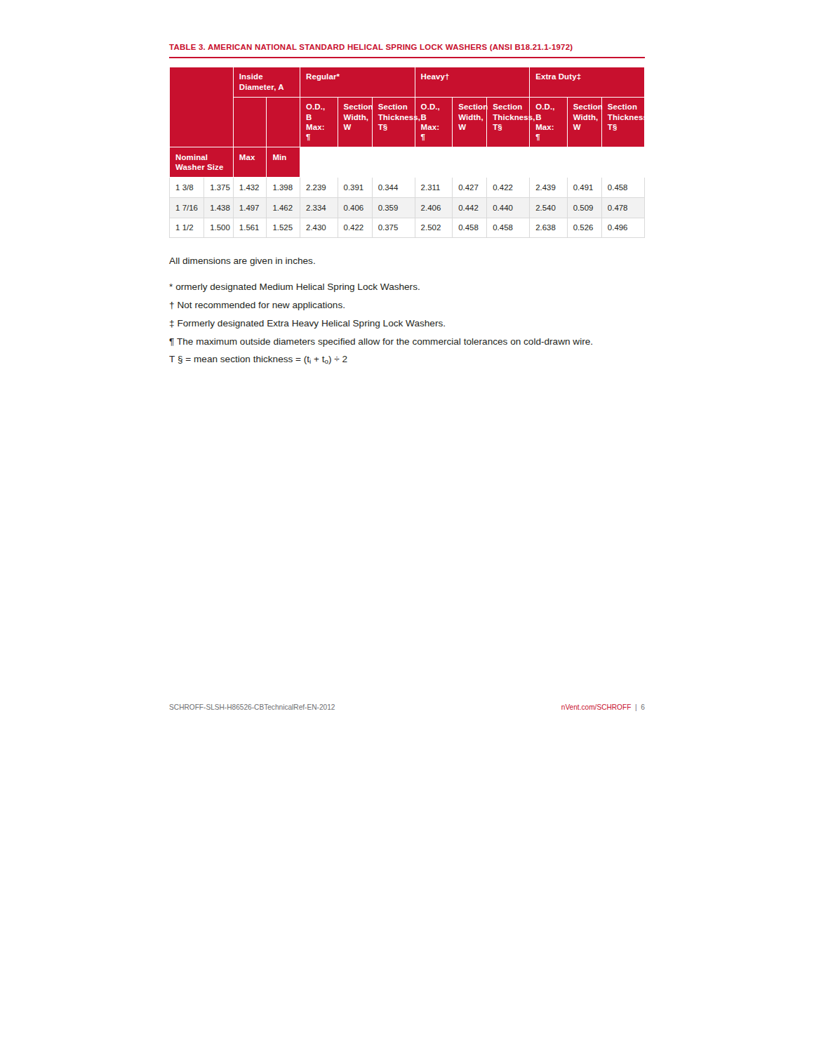Table 3. American National Standard Helical Spring Lock Washers (ANSI B18.21.1-1972)
| | Inside Diameter, A | Regular* | Heavy† | Extra Duty‡ |
| --- | --- | --- | --- | --- |
| | | O.D., B Max: ¶ | Section Width, W | Section Thickness, T§ | O.D., B Max: ¶ | Section Width, W | Section Thickness, T§ | O.D., B Max: ¶ | Section Width, W | Section Thickness, T§ |
| Nominal Washer Size | Max | Min | | | |
| 1 3/8 | 1.375 | 1.432 | 1.398 | 2.239 | 0.391 | 0.344 | 2.311 | 0.427 | 0.422 | 2.439 | 0.491 | 0.458 |
| 1 7/16 | 1.438 | 1.497 | 1.462 | 2.334 | 0.406 | 0.359 | 2.406 | 0.442 | 0.440 | 2.540 | 0.509 | 0.478 |
| 1 1/2 | 1.500 | 1.561 | 1.525 | 2.430 | 0.422 | 0.375 | 2.502 | 0.458 | 0.458 | 2.638 | 0.526 | 0.496 |
All dimensions are given in inches.
* ormerly designated Medium Helical Spring Lock Washers.
† Not recommended for new applications.
‡ Formerly designated Extra Heavy Helical Spring Lock Washers.
¶ The maximum outside diameters specified allow for the commercial tolerances on cold-drawn wire.
T § = mean section thickness = (ti + to) ÷ 2
SCHROFF-SLSH-H86526-CBTechnicalRef-EN-2012
nVent.com/SCHROFF | 6